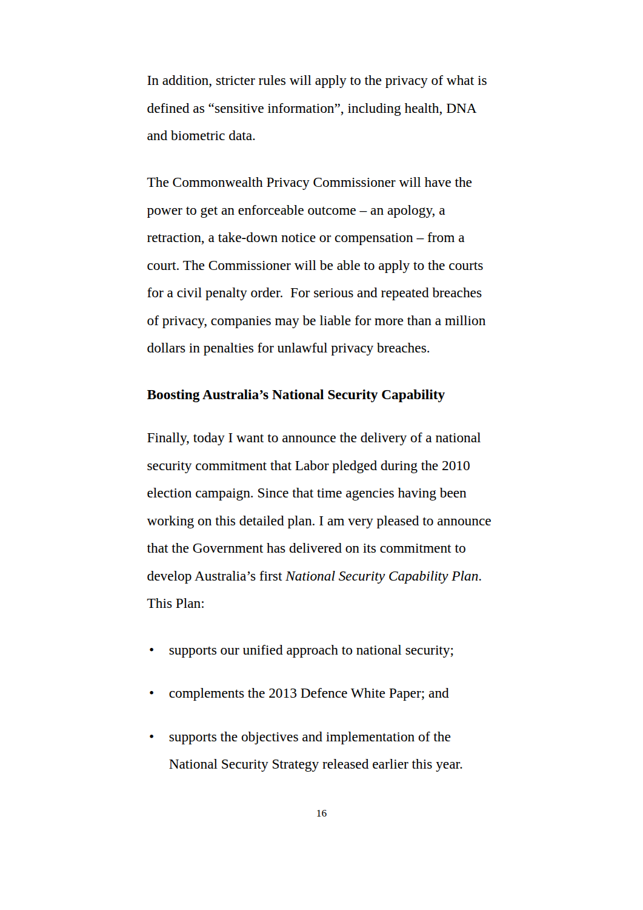In addition, stricter rules will apply to the privacy of what is defined as “sensitive information”, including health, DNA and biometric data.
The Commonwealth Privacy Commissioner will have the power to get an enforceable outcome – an apology, a retraction, a take-down notice or compensation – from a court. The Commissioner will be able to apply to the courts for a civil penalty order. For serious and repeated breaches of privacy, companies may be liable for more than a million dollars in penalties for unlawful privacy breaches.
Boosting Australia’s National Security Capability
Finally, today I want to announce the delivery of a national security commitment that Labor pledged during the 2010 election campaign. Since that time agencies having been working on this detailed plan. I am very pleased to announce that the Government has delivered on its commitment to develop Australia’s first National Security Capability Plan. This Plan:
supports our unified approach to national security;
complements the 2013 Defence White Paper; and
supports the objectives and implementation of the National Security Strategy released earlier this year.
16